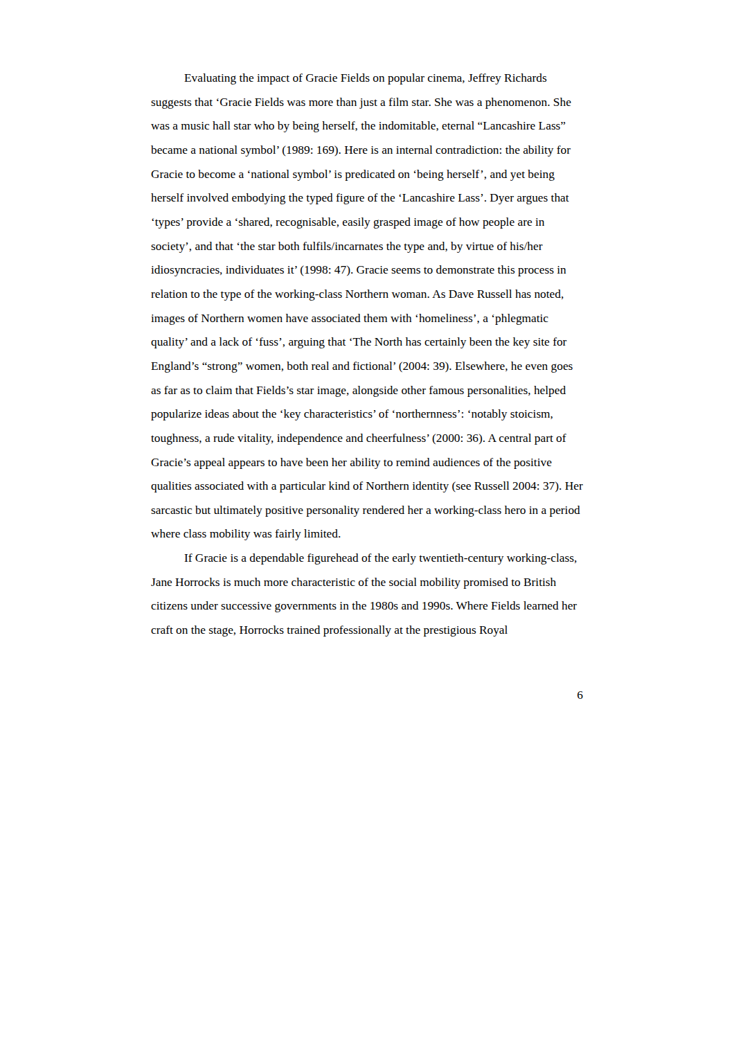Evaluating the impact of Gracie Fields on popular cinema, Jeffrey Richards suggests that ‘Gracie Fields was more than just a film star. She was a phenomenon. She was a music hall star who by being herself, the indomitable, eternal “Lancashire Lass” became a national symbol’ (1989: 169). Here is an internal contradiction: the ability for Gracie to become a ‘national symbol’ is predicated on ‘being herself’, and yet being herself involved embodying the typed figure of the ‘Lancashire Lass’. Dyer argues that ‘types’ provide a ‘shared, recognisable, easily grasped image of how people are in society’, and that ‘the star both fulfils/incarnates the type and, by virtue of his/her idiosyncracies, individuates it’ (1998: 47). Gracie seems to demonstrate this process in relation to the type of the working-class Northern woman. As Dave Russell has noted, images of Northern women have associated them with ‘homeliness’, a ‘phlegmatic quality’ and a lack of ‘fuss’, arguing that ‘The North has certainly been the key site for England’s “strong” women, both real and fictional’ (2004: 39). Elsewhere, he even goes as far as to claim that Fields’s star image, alongside other famous personalities, helped popularize ideas about the ‘key characteristics’ of ‘northernness’: ‘notably stoicism, toughness, a rude vitality, independence and cheerfulness’ (2000: 36). A central part of Gracie’s appeal appears to have been her ability to remind audiences of the positive qualities associated with a particular kind of Northern identity (see Russell 2004: 37). Her sarcastic but ultimately positive personality rendered her a working-class hero in a period where class mobility was fairly limited.
If Gracie is a dependable figurehead of the early twentieth-century working-class, Jane Horrocks is much more characteristic of the social mobility promised to British citizens under successive governments in the 1980s and 1990s. Where Fields learned her craft on the stage, Horrocks trained professionally at the prestigious Royal
6